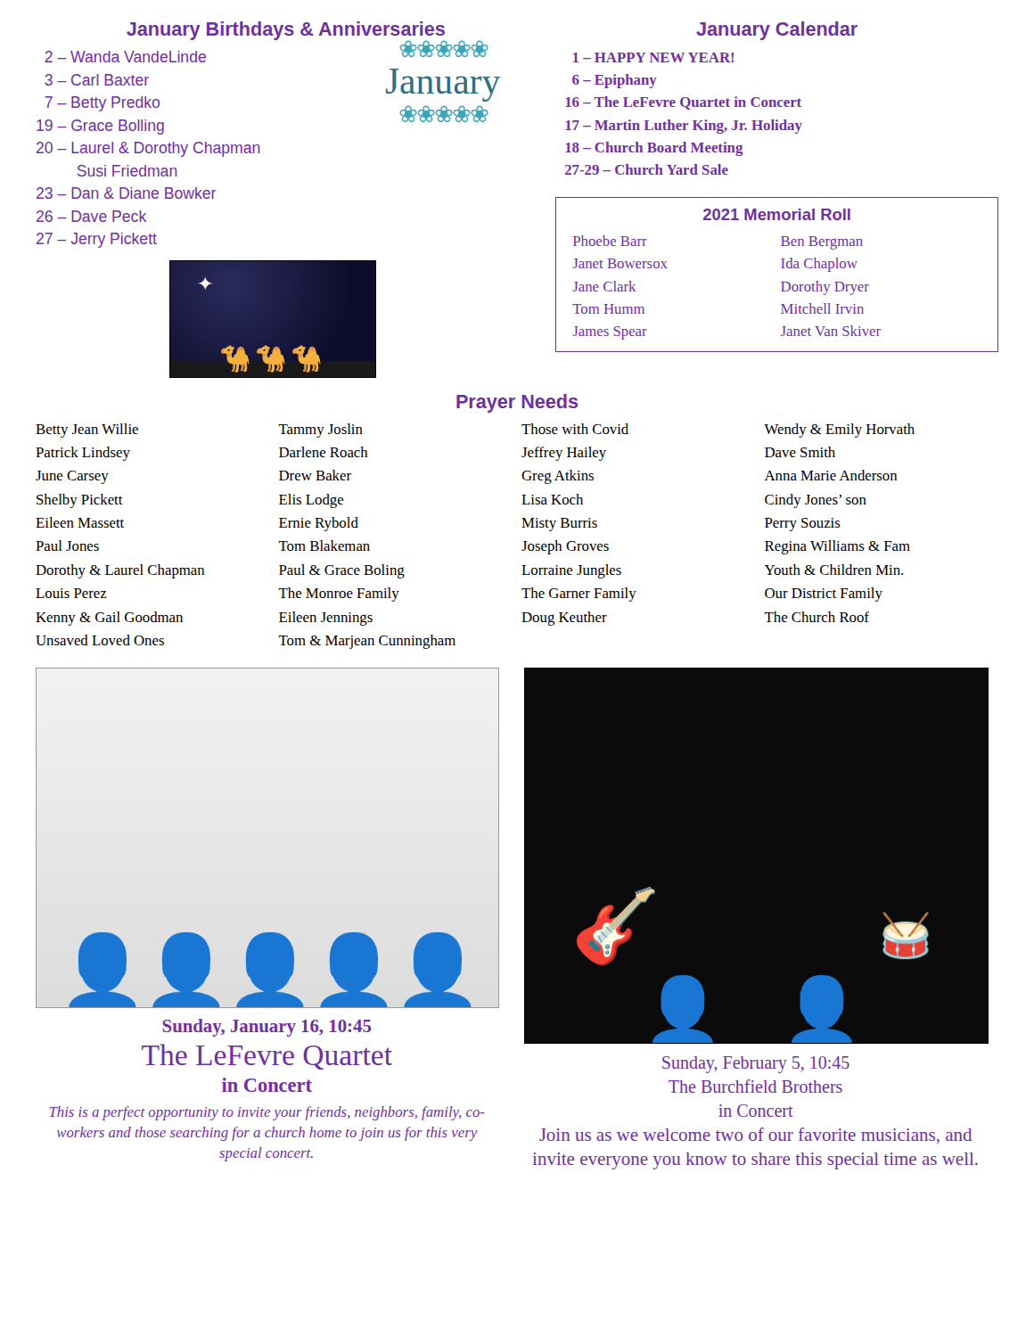January Birthdays & Anniversaries
2 – Wanda VandeLinde
3 – Carl Baxter
7 – Betty Predko
19 – Grace Bolling
20 – Laurel & Dorothy Chapman
Susi Friedman
23 – Dan & Diane Bowker
26 – Dave Peck
27 – Jerry Pickett
❀❀❀❀❀
January
❀❀❀❀❀
✦
🐪🐪🐪
January Calendar
1 – HAPPY NEW YEAR!
6 – Epiphany
16 – The LeFevre Quartet in Concert
17 – Martin Luther King, Jr. Holiday
18 – Church Board Meeting
27-29 – Church Yard Sale
2021 Memorial Roll
Phoebe Barr
Ben Bergman
Janet Bowersox
Ida Chaplow
Jane Clark
Dorothy Dryer
Tom Humm
Mitchell Irvin
James Spear
Janet Van Skiver
Prayer Needs
Betty Jean Willie
Tammy Joslin
Those with Covid
Wendy & Emily Horvath
Patrick Lindsey
Darlene Roach
Jeffrey Hailey
Dave Smith
June Carsey
Drew Baker
Greg Atkins
Anna Marie Anderson
Shelby Pickett
Elis Lodge
Lisa Koch
Cindy Jones’ son
Eileen Massett
Ernie Rybold
Misty Burris
Perry Souzis
Paul Jones
Tom Blakeman
Joseph Groves
Regina Williams & Fam
Dorothy & Laurel Chapman
Paul & Grace Boling
Lorraine Jungles
Youth & Children Min.
Louis Perez
The Monroe Family
The Garner Family
Our District Family
Kenny & Gail Goodman
Eileen Jennings
Doug Keuther
The Church Roof
Unsaved Loved Ones
Tom & Marjean Cunningham
👤👤👤👤👤
Sunday, January 16, 10:45
The LeFevre Quartet
in Concert
This is a perfect opportunity to invite your friends, neighbors, family, co-workers and those searching for a church home to join us for this very special concert.
👤 👤
🎸
🥁
Sunday, February 5, 10:45
The Burchfield Brothers
in Concert
Join us as we welcome two of our favorite musicians, and invite everyone you know to share this special time as well.